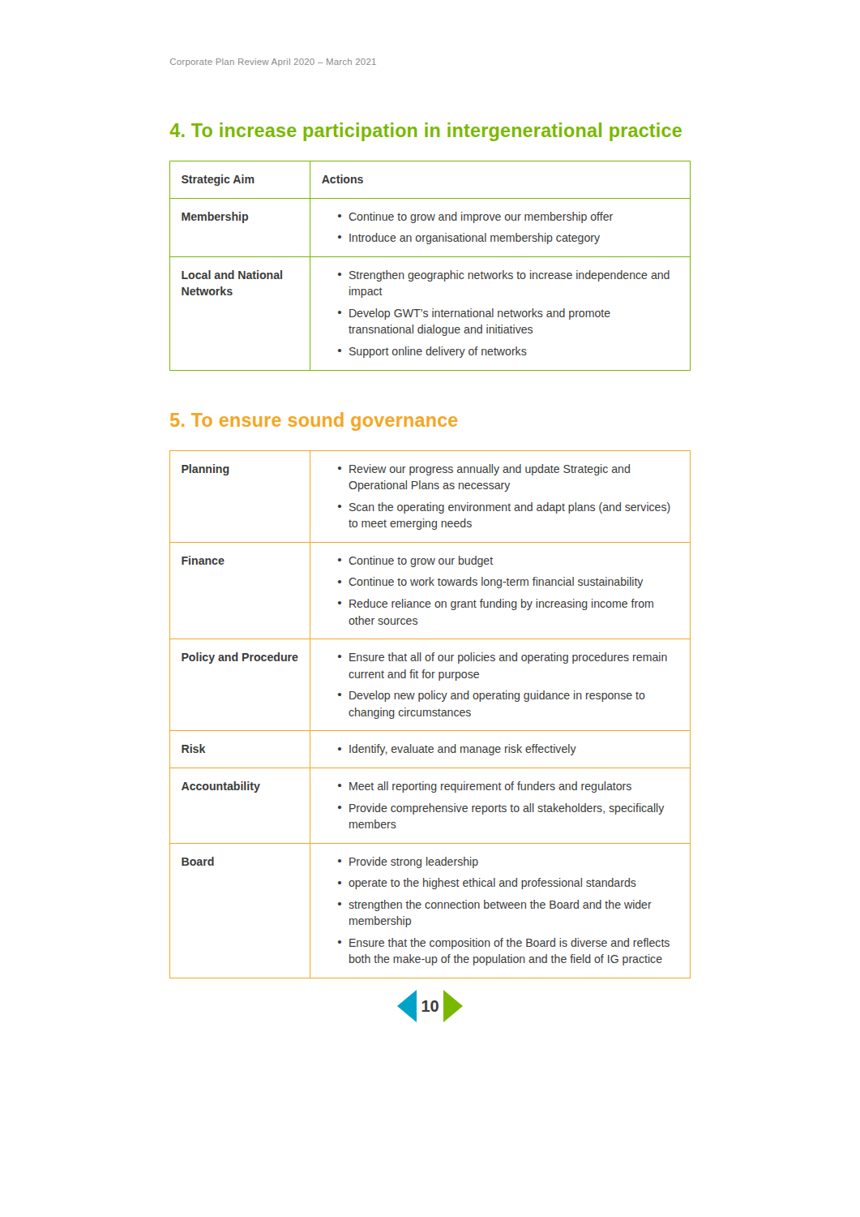Corporate Plan Review April 2020 – March 2021
4. To increase participation in intergenerational practice
| Strategic Aim | Actions |
| --- | --- |
| Membership | Continue to grow and improve our membership offer Introduce an organisational membership category |
| Local and National Networks | Strengthen geographic networks to increase independence and impact Develop GWT’s international networks and promote transnational dialogue and initiatives Support online delivery of networks |
5. To ensure sound governance
| Planning | Review our progress annually and update Strategic and Operational Plans as necessary Scan the operating environment and adapt plans (and services) to meet emerging needs |
| Finance | Continue to grow our budget Continue to work towards long-term financial sustainability Reduce reliance on grant funding by increasing income from other sources |
| Policy and Procedure | Ensure that all of our policies and operating procedures remain current and fit for purpose Develop new policy and operating guidance in response to changing circumstances |
| Risk | Identify, evaluate and manage risk effectively |
| Accountability | Meet all reporting requirement of funders and regulators Provide comprehensive reports to all stakeholders, specifically members |
| Board | Provide strong leadership operate to the highest ethical and professional standards strengthen the connection between the Board and the wider membership Ensure that the composition of the Board is diverse and reflects both the make-up of the population and the field of IG practice |
10